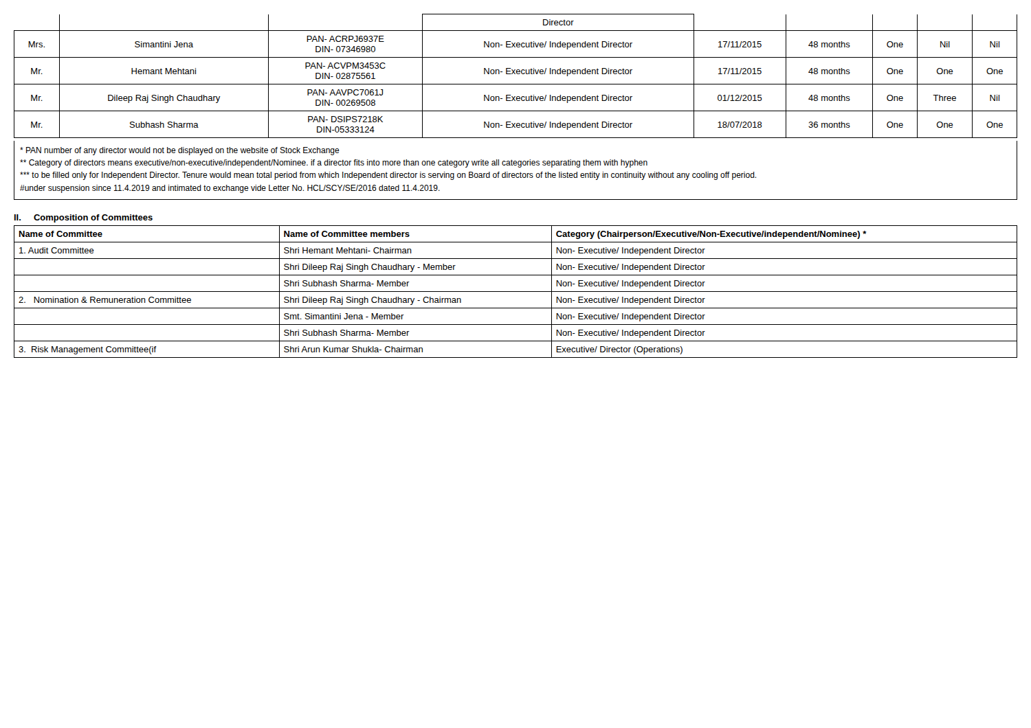| | | | Director | | | | | |
| Mrs. | Simantini Jena | PAN- ACRPJ6937E DIN- 07346980 | Non- Executive/ Independent Director | 17/11/2015 | 48 months | One | Nil | Nil |
| Mr. | Hemant Mehtani | PAN- ACVPM3453C DIN- 02875561 | Non- Executive/ Independent Director | 17/11/2015 | 48 months | One | One | One |
| Mr. | Dileep Raj Singh Chaudhary | PAN- AAVPC7061J DIN- 00269508 | Non- Executive/ Independent Director | 01/12/2015 | 48 months | One | Three | Nil |
| Mr. | Subhash Sharma | PAN- DSIPS7218K DIN-05333124 | Non- Executive/ Independent Director | 18/07/2018 | 36 months | One | One | One |
* PAN number of any director would not be displayed on the website of Stock Exchange
** Category of directors means executive/non-executive/independent/Nominee. if a director fits into more than one category write all categories separating them with hyphen
*** to be filled only for Independent Director. Tenure would mean total period from which Independent director is serving on Board of directors of the listed entity in continuity without any cooling off period.
#under suspension since 11.4.2019 and intimated to exchange vide Letter No. HCL/SCY/SE/2016 dated 11.4.2019.
II. Composition of Committees
| Name of Committee | Name of Committee members | Category (Chairperson/Executive/Non-Executive/independent/Nominee) * |
| --- | --- | --- |
| 1. Audit Committee | Shri Hemant Mehtani- Chairman | Non- Executive/ Independent Director |
| | Shri Dileep Raj Singh Chaudhary - Member | Non- Executive/ Independent Director |
| | Shri Subhash Sharma- Member | Non- Executive/ Independent Director |
| 2. Nomination & Remuneration Committee | Shri Dileep Raj Singh Chaudhary - Chairman | Non- Executive/ Independent Director |
| | Smt. Simantini Jena - Member | Non- Executive/ Independent Director |
| | Shri Subhash Sharma- Member | Non- Executive/ Independent Director |
| 3. Risk Management Committee(if | Shri Arun Kumar Shukla- Chairman | Executive/ Director (Operations) |